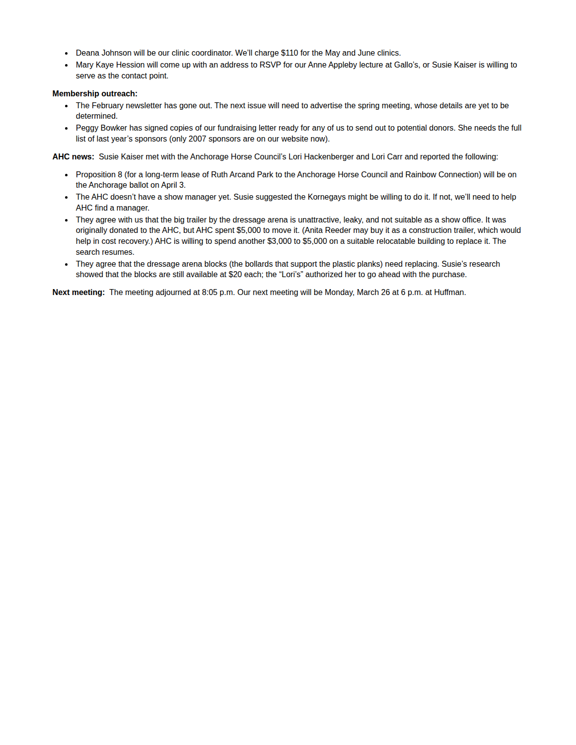Deana Johnson will be our clinic coordinator. We’ll charge $110 for the May and June clinics.
Mary Kaye Hession will come up with an address to RSVP for our Anne Appleby lecture at Gallo’s, or Susie Kaiser is willing to serve as the contact point.
Membership outreach:
The February newsletter has gone out. The next issue will need to advertise the spring meeting, whose details are yet to be determined.
Peggy Bowker has signed copies of our fundraising letter ready for any of us to send out to potential donors. She needs the full list of last year’s sponsors (only 2007 sponsors are on our website now).
AHC news: Susie Kaiser met with the Anchorage Horse Council’s Lori Hackenberger and Lori Carr and reported the following:
Proposition 8 (for a long-term lease of Ruth Arcand Park to the Anchorage Horse Council and Rainbow Connection) will be on the Anchorage ballot on April 3.
The AHC doesn’t have a show manager yet. Susie suggested the Kornegays might be willing to do it. If not, we’ll need to help AHC find a manager.
They agree with us that the big trailer by the dressage arena is unattractive, leaky, and not suitable as a show office. It was originally donated to the AHC, but AHC spent $5,000 to move it. (Anita Reeder may buy it as a construction trailer, which would help in cost recovery.) AHC is willing to spend another $3,000 to $5,000 on a suitable relocatable building to replace it. The search resumes.
They agree that the dressage arena blocks (the bollards that support the plastic planks) need replacing. Susie’s research showed that the blocks are still available at $20 each; the “Lori’s” authorized her to go ahead with the purchase.
Next meeting: The meeting adjourned at 8:05 p.m. Our next meeting will be Monday, March 26 at 6 p.m. at Huffman.